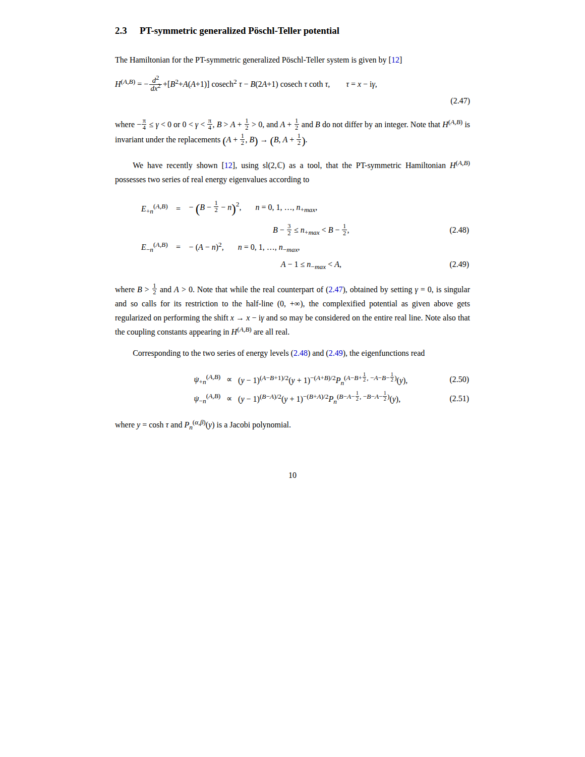2.3 PT-symmetric generalized Pöschl-Teller potential
The Hamiltonian for the PT-symmetric generalized Pöschl-Teller system is given by [12]
H(A,B) = −d2 dx2+[B2+A(A+1)] cosech2 τ − B(2A+1) cosech τ coth τ, τ = x − iγ, (2.47)
where −π 4 ≤ γ < 0 or 0 < γ < π 4, B > A + 12 > 0, and A + 12 and B do not differ by an integer. Note that H(A,B) is invariant under the replacements (A + 12, B) → (B, A + 12).
We have recently shown [12], using sl(2,ℂ) as a tool, that the PT-symmetric Hamiltonian H(A,B) possesses two series of real energy eigenvalues according to
| E + n ( A , B ) | = | − ( B − 1 2 − n ) 2 , n = 0, 1, …, n + max , | |
| | | B − 3 2 ≤ n + max < B − 1 2 , | (2.48) |
| E − n ( A , B ) | = | − ( A − n ) 2 , n = 0, 1, …, n − max , | |
| | | A − 1 ≤ n − max < A , | (2.49) |
where B > 12 and A > 0. Note that while the real counterpart of (2.47), obtained by setting γ = 0, is singular and so calls for its restriction to the half-line (0, +∞), the complexified potential as given above gets regularized on performing the shift x → x − iγ and so may be considered on the entire real line. Note also that the coupling constants appearing in H(A,B) are all real.
Corresponding to the two series of energy levels (2.48) and (2.49), the eigenfunctions read
| ψ + n ( A , B ) | ∝ | ( y − 1) ( A − B +1)/2 ( y + 1) −( A + B )/2 P n ( A − B + 1 2 , − A − B − 1 2 ) ( y ), | (2.50) |
| ψ − n ( A , B ) | ∝ | ( y − 1) ( B − A )/2 ( y + 1) −( B + A )/2 P n ( B − A − 1 2 , − B − A − 1 2 ) ( y ), | (2.51) |
where y = cosh τ and Pn(α,β)(y) is a Jacobi polynomial.
10